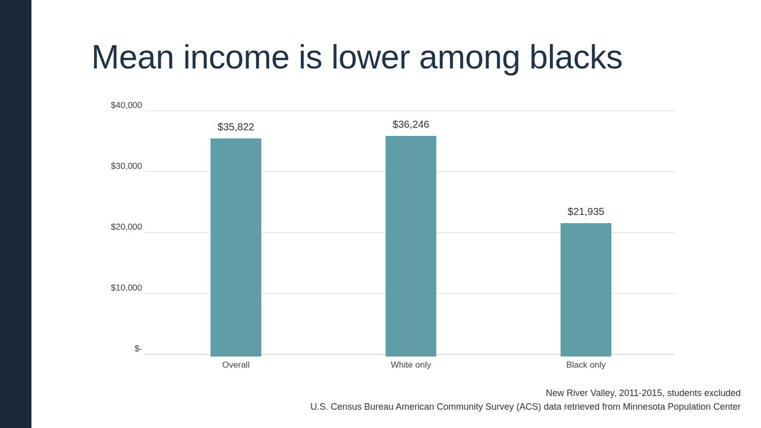Mean income is lower among blacks
$40,000 $30,000 $20,000 $10,000 $-
$35,822
$36,246
$21,935
Overall
White only
Black only
New River Valley, 2011-2015, students excluded
U.S. Census Bureau American Community Survey (ACS) data retrieved from Minnesota Population Center